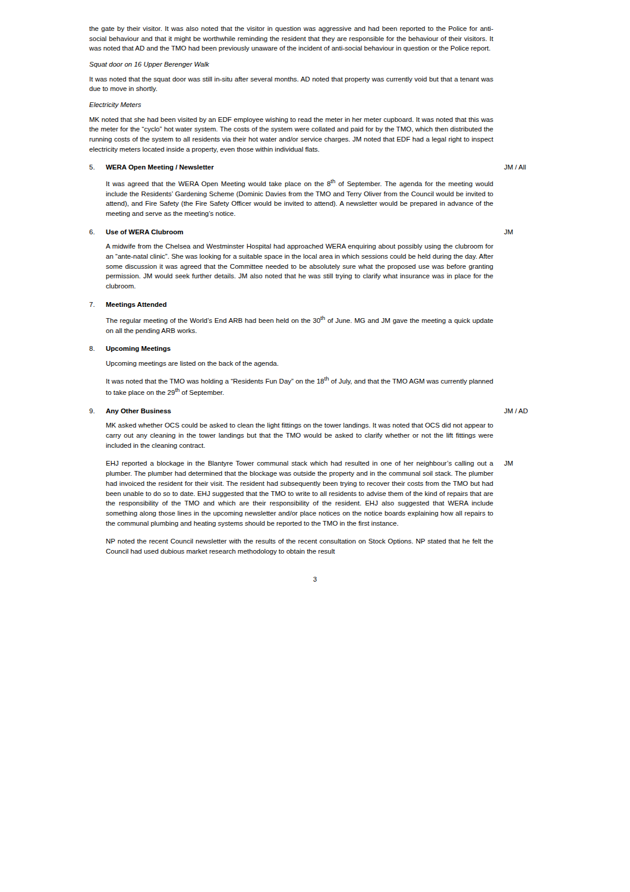the gate by their visitor. It was also noted that the visitor in question was aggressive and had been reported to the Police for anti-social behaviour and that it might be worthwhile reminding the resident that they are responsible for the behaviour of their visitors. It was noted that AD and the TMO had been previously unaware of the incident of anti-social behaviour in question or the Police report.
Squat door on 16 Upper Berenger Walk
It was noted that the squat door was still in-situ after several months. AD noted that property was currently void but that a tenant was due to move in shortly.
Electricity Meters
MK noted that she had been visited by an EDF employee wishing to read the meter in her meter cupboard. It was noted that this was the meter for the “cyclo” hot water system. The costs of the system were collated and paid for by the TMO, which then distributed the running costs of the system to all residents via their hot water and/or service charges. JM noted that EDF had a legal right to inspect electricity meters located inside a property, even those within individual flats.
5.
WERA Open Meeting / Newsletter
It was agreed that the WERA Open Meeting would take place on the 8th of September. The agenda for the meeting would include the Residents’ Gardening Scheme (Dominic Davies from the TMO and Terry Oliver from the Council would be invited to attend), and Fire Safety (the Fire Safety Officer would be invited to attend). A newsletter would be prepared in advance of the meeting and serve as the meeting’s notice.
JM / All
6.
Use of WERA Clubroom
A midwife from the Chelsea and Westminster Hospital had approached WERA enquiring about possibly using the clubroom for an “ante-natal clinic”. She was looking for a suitable space in the local area in which sessions could be held during the day. After some discussion it was agreed that the Committee needed to be absolutely sure what the proposed use was before granting permission. JM would seek further details. JM also noted that he was still trying to clarify what insurance was in place for the clubroom.
JM
7.
Meetings Attended
The regular meeting of the World’s End ARB had been held on the 30th of June. MG and JM gave the meeting a quick update on all the pending ARB works.
8.
Upcoming Meetings
Upcoming meetings are listed on the back of the agenda.
It was noted that the TMO was holding a “Residents Fun Day” on the 18th of July, and that the TMO AGM was currently planned to take place on the 29th of September.
9.
Any Other Business
MK asked whether OCS could be asked to clean the light fittings on the tower landings. It was noted that OCS did not appear to carry out any cleaning in the tower landings but that the TMO would be asked to clarify whether or not the lift fittings were included in the cleaning contract.
JM / AD
EHJ reported a blockage in the Blantyre Tower communal stack which had resulted in one of her neighbour’s calling out a plumber. The plumber had determined that the blockage was outside the property and in the communal soil stack. The plumber had invoiced the resident for their visit. The resident had subsequently been trying to recover their costs from the TMO but had been unable to do so to date. EHJ suggested that the TMO to write to all residents to advise them of the kind of repairs that are the responsibility of the TMO and which are their responsibility of the resident. EHJ also suggested that WERA include something along those lines in the upcoming newsletter and/or place notices on the notice boards explaining how all repairs to the communal plumbing and heating systems should be reported to the TMO in the first instance.
JM
NP noted the recent Council newsletter with the results of the recent consultation on Stock Options. NP stated that he felt the Council had used dubious market research methodology to obtain the result
3